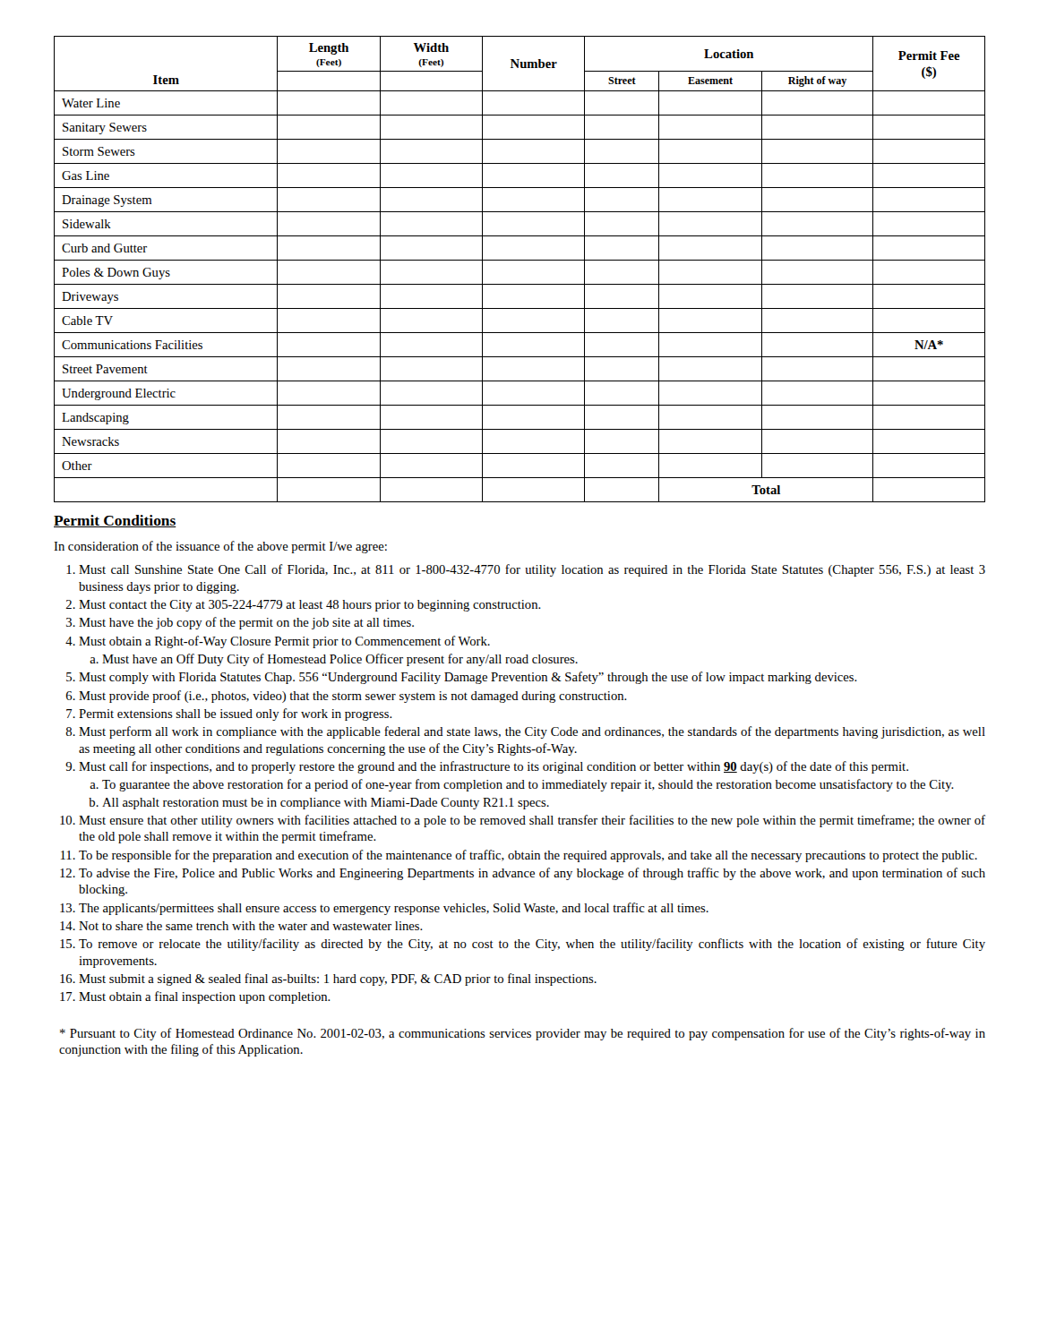| Item | Length (Feet) | Width (Feet) | Number | Location | Permit Fee ($) |
| --- | --- | --- | --- | --- | --- |
| | | Street | Easement | Right of way |
| Water Line | | | | | | | |
| Sanitary Sewers | | | | | | | |
| Storm Sewers | | | | | | | |
| Gas Line | | | | | | | |
| Drainage System | | | | | | | |
| Sidewalk | | | | | | | |
| Curb and Gutter | | | | | | | |
| Poles & Down Guys | | | | | | | |
| Driveways | | | | | | | |
| Cable TV | | | | | | | |
| Communications Facilities | | | | | | | N/A* |
| Street Pavement | | | | | | | |
| Underground Electric | | | | | | | |
| Landscaping | | | | | | | |
| Newsracks | | | | | | | |
| Other | | | | | | | |
| | | | | | Total | |
Permit Conditions
In consideration of the issuance of the above permit I/we agree:
Must call Sunshine State One Call of Florida, Inc., at 811 or 1-800-432-4770 for utility location as required in the Florida State Statutes (Chapter 556, F.S.) at least 3 business days prior to digging.
Must contact the City at 305-224-4779 at least 48 hours prior to beginning construction.
Must have the job copy of the permit on the job site at all times.
Must obtain a Right-of-Way Closure Permit prior to Commencement of Work.
Must have an Off Duty City of Homestead Police Officer present for any/all road closures.
Must comply with Florida Statutes Chap. 556 “Underground Facility Damage Prevention & Safety” through the use of low impact marking devices.
Must provide proof (i.e., photos, video) that the storm sewer system is not damaged during construction.
Permit extensions shall be issued only for work in progress.
Must perform all work in compliance with the applicable federal and state laws, the City Code and ordinances, the standards of the departments having jurisdiction, as well as meeting all other conditions and regulations concerning the use of the City’s Rights-of-Way.
Must call for inspections, and to properly restore the ground and the infrastructure to its original condition or better within 90 day(s) of the date of this permit.
To guarantee the above restoration for a period of one-year from completion and to immediately repair it, should the restoration become unsatisfactory to the City.
All asphalt restoration must be in compliance with Miami-Dade County R21.1 specs.
Must ensure that other utility owners with facilities attached to a pole to be removed shall transfer their facilities to the new pole within the permit timeframe; the owner of the old pole shall remove it within the permit timeframe.
To be responsible for the preparation and execution of the maintenance of traffic, obtain the required approvals, and take all the necessary precautions to protect the public.
To advise the Fire, Police and Public Works and Engineering Departments in advance of any blockage of through traffic by the above work, and upon termination of such blocking.
The applicants/permittees shall ensure access to emergency response vehicles, Solid Waste, and local traffic at all times.
Not to share the same trench with the water and wastewater lines.
To remove or relocate the utility/facility as directed by the City, at no cost to the City, when the utility/facility conflicts with the location of existing or future City improvements.
Must submit a signed & sealed final as-builts: 1 hard copy, PDF, & CAD prior to final inspections.
Must obtain a final inspection upon completion.
* Pursuant to City of Homestead Ordinance No. 2001-02-03, a communications services provider may be required to pay compensation for use of the City’s rights-of-way in conjunction with the filing of this Application.